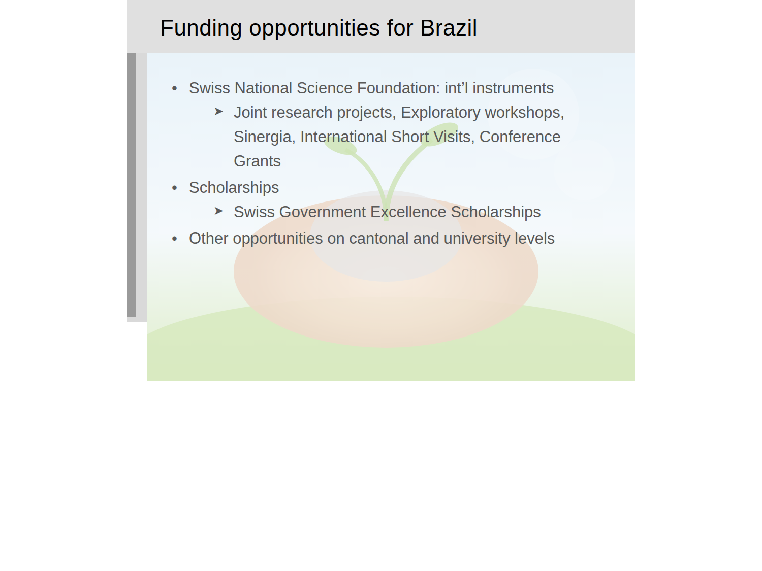Funding opportunities for Brazil
Swiss National Science Foundation: int’l instruments
Joint research projects, Exploratory workshops, Sinergia, International Short Visits, Conference Grants
Scholarships
Swiss Government Excellence Scholarships
Other opportunities on cantonal and university levels